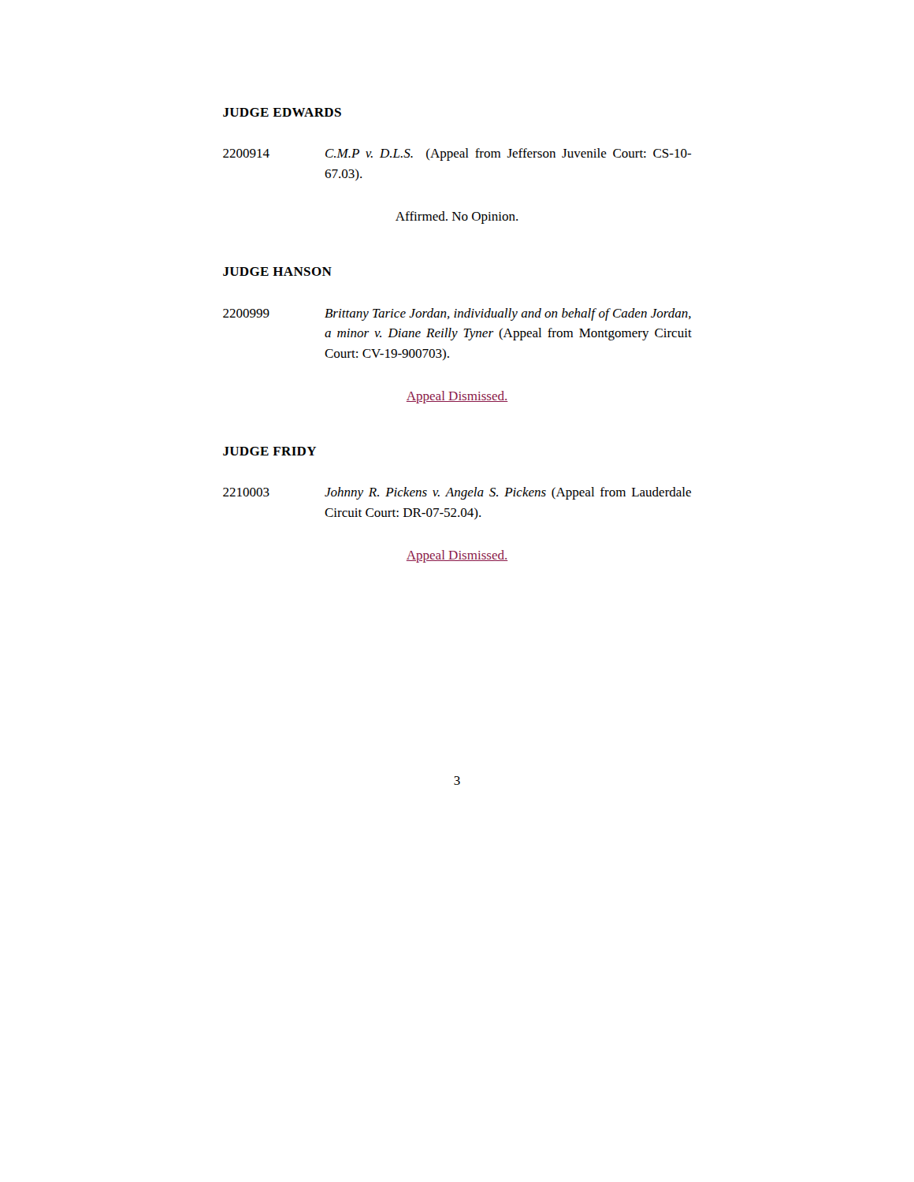JUDGE EDWARDS
2200914
C.M.P v. D.L.S. (Appeal from Jefferson Juvenile Court: CS-10-67.03).
Affirmed. No Opinion.
JUDGE HANSON
2200999
Brittany Tarice Jordan, individually and on behalf of Caden Jordan, a minor v. Diane Reilly Tyner (Appeal from Montgomery Circuit Court: CV-19-900703).
Appeal Dismissed.
JUDGE FRIDY
2210003
Johnny R. Pickens v. Angela S. Pickens (Appeal from Lauderdale Circuit Court: DR-07-52.04).
Appeal Dismissed.
3